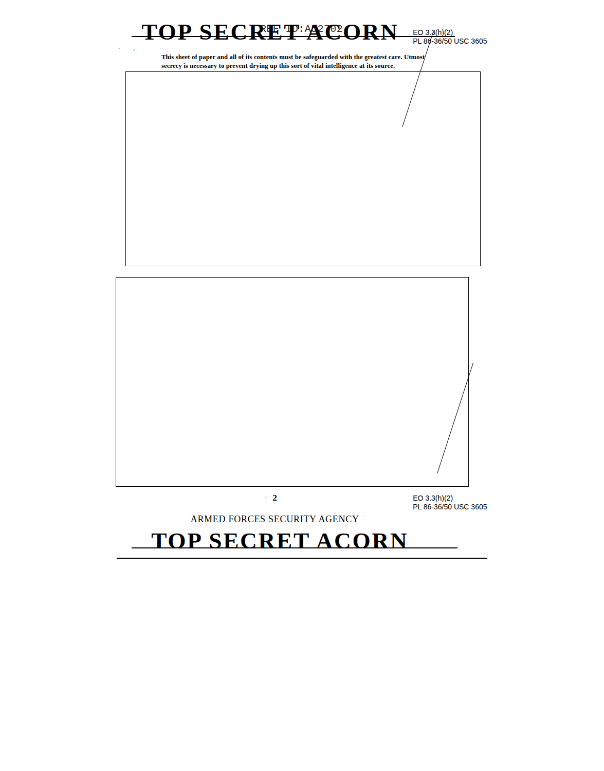. ,
REF ID:A52702
TOP SECRET ACORN
EO 3.3(h)(2)
PL 86-36/50 USC 3605
This sheet of paper and all of its contents must be safeguarded with the greatest care. Utmost secrecy is necessary to prevent drying up this sort of vital intelligence at its source.
.
2
EO 3.3(h)(2)
PL 86-36/50 USC 3605
ARMED FORCES SECURITY AGENCY
TOP SECRET ACORN